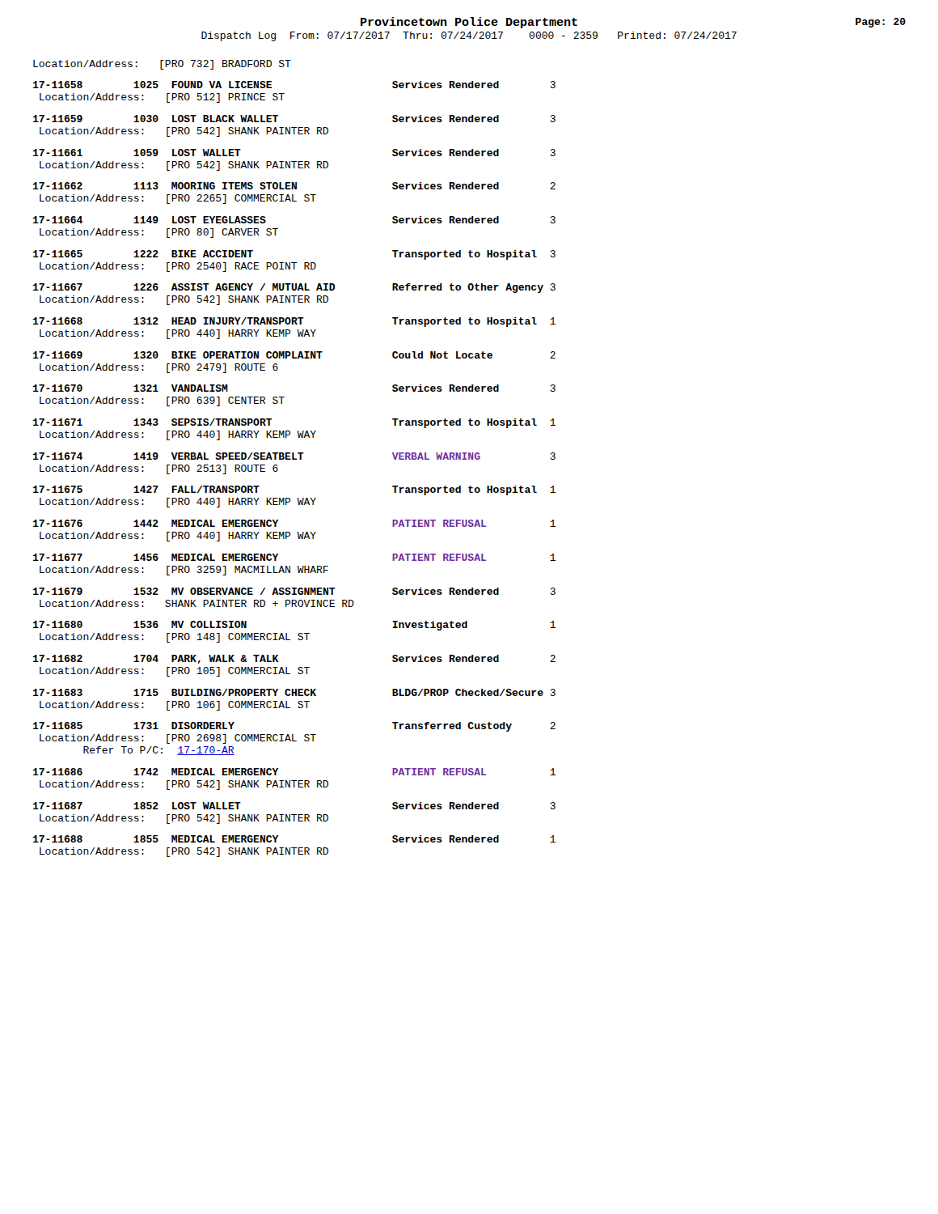Page: 20
Provincetown Police Department
Dispatch Log From: 07/17/2017 Thru: 07/24/2017 0000 - 2359 Printed: 07/24/2017
Location/Address: [PRO 732] BRADFORD ST
17-11658 1025 FOUND VA LICENSE Services Rendered 3
Location/Address: [PRO 512] PRINCE ST
17-11659 1030 LOST BLACK WALLET Services Rendered 3
Location/Address: [PRO 542] SHANK PAINTER RD
17-11661 1059 LOST WALLET Services Rendered 3
Location/Address: [PRO 542] SHANK PAINTER RD
17-11662 1113 MOORING ITEMS STOLEN Services Rendered 2
Location/Address: [PRO 2265] COMMERCIAL ST
17-11664 1149 LOST EYEGLASSES Services Rendered 3
Location/Address: [PRO 80] CARVER ST
17-11665 1222 BIKE ACCIDENT Transported to Hospital 3
Location/Address: [PRO 2540] RACE POINT RD
17-11667 1226 ASSIST AGENCY / MUTUAL AID Referred to Other Agency 3
Location/Address: [PRO 542] SHANK PAINTER RD
17-11668 1312 HEAD INJURY/TRANSPORT Transported to Hospital 1
Location/Address: [PRO 440] HARRY KEMP WAY
17-11669 1320 BIKE OPERATION COMPLAINT Could Not Locate 2
Location/Address: [PRO 2479] ROUTE 6
17-11670 1321 VANDALISM Services Rendered 3
Location/Address: [PRO 639] CENTER ST
17-11671 1343 SEPSIS/TRANSPORT Transported to Hospital 1
Location/Address: [PRO 440] HARRY KEMP WAY
17-11674 1419 VERBAL SPEED/SEATBELT VERBAL WARNING 3
Location/Address: [PRO 2513] ROUTE 6
17-11675 1427 FALL/TRANSPORT Transported to Hospital 1
Location/Address: [PRO 440] HARRY KEMP WAY
17-11676 1442 MEDICAL EMERGENCY PATIENT REFUSAL 1
Location/Address: [PRO 440] HARRY KEMP WAY
17-11677 1456 MEDICAL EMERGENCY PATIENT REFUSAL 1
Location/Address: [PRO 3259] MACMILLAN WHARF
17-11679 1532 MV OBSERVANCE / ASSIGNMENT Services Rendered 3
Location/Address: SHANK PAINTER RD + PROVINCE RD
17-11680 1536 MV COLLISION Investigated 1
Location/Address: [PRO 148] COMMERCIAL ST
17-11682 1704 PARK, WALK & TALK Services Rendered 2
Location/Address: [PRO 105] COMMERCIAL ST
17-11683 1715 BUILDING/PROPERTY CHECK BLDG/PROP Checked/Secure 3
Location/Address: [PRO 106] COMMERCIAL ST
17-11685 1731 DISORDERLY Transferred Custody 2
Location/Address: [PRO 2698] COMMERCIAL ST
Refer To P/C: 17-170-AR
17-11686 1742 MEDICAL EMERGENCY PATIENT REFUSAL 1
Location/Address: [PRO 542] SHANK PAINTER RD
17-11687 1852 LOST WALLET Services Rendered 3
Location/Address: [PRO 542] SHANK PAINTER RD
17-11688 1855 MEDICAL EMERGENCY Services Rendered 1
Location/Address: [PRO 542] SHANK PAINTER RD